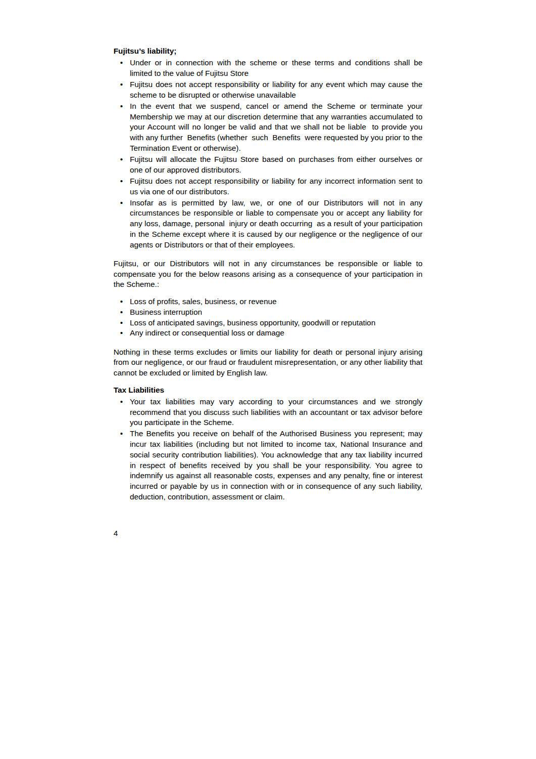Fujitsu’s liability;
Under or in connection with the scheme or these terms and conditions shall be limited to the value of Fujitsu Store
Fujitsu does not accept responsibility or liability for any event which may cause the scheme to be disrupted or otherwise unavailable
In the event that we suspend, cancel or amend the Scheme or terminate your Membership we may at our discretion determine that any warranties accumulated to your Account will no longer be valid and that we shall not be liable to provide you with any further Benefits (whether such Benefits were requested by you prior to the Termination Event or otherwise).
Fujitsu will allocate the Fujitsu Store based on purchases from either ourselves or one of our approved distributors.
Fujitsu does not accept responsibility or liability for any incorrect information sent to us via one of our distributors.
Insofar as is permitted by law, we, or one of our Distributors will not in any circumstances be responsible or liable to compensate you or accept any liability for any loss, damage, personal injury or death occurring as a result of your participation in the Scheme except where it is caused by our negligence or the negligence of our agents or Distributors or that of their employees.
Fujitsu, or our Distributors will not in any circumstances be responsible or liable to compensate you for the below reasons arising as a consequence of your participation in the Scheme.:
Loss of profits, sales, business, or revenue
Business interruption
Loss of anticipated savings, business opportunity, goodwill or reputation
Any indirect or consequential loss or damage
Nothing in these terms excludes or limits our liability for death or personal injury arising from our negligence, or our fraud or fraudulent misrepresentation, or any other liability that cannot be excluded or limited by English law.
Tax Liabilities
Your tax liabilities may vary according to your circumstances and we strongly recommend that you discuss such liabilities with an accountant or tax advisor before you participate in the Scheme.
The Benefits you receive on behalf of the Authorised Business you represent; may incur tax liabilities (including but not limited to income tax, National Insurance and social security contribution liabilities). You acknowledge that any tax liability incurred in respect of benefits received by you shall be your responsibility. You agree to indemnify us against all reasonable costs, expenses and any penalty, fine or interest incurred or payable by us in connection with or in consequence of any such liability, deduction, contribution, assessment or claim.
4